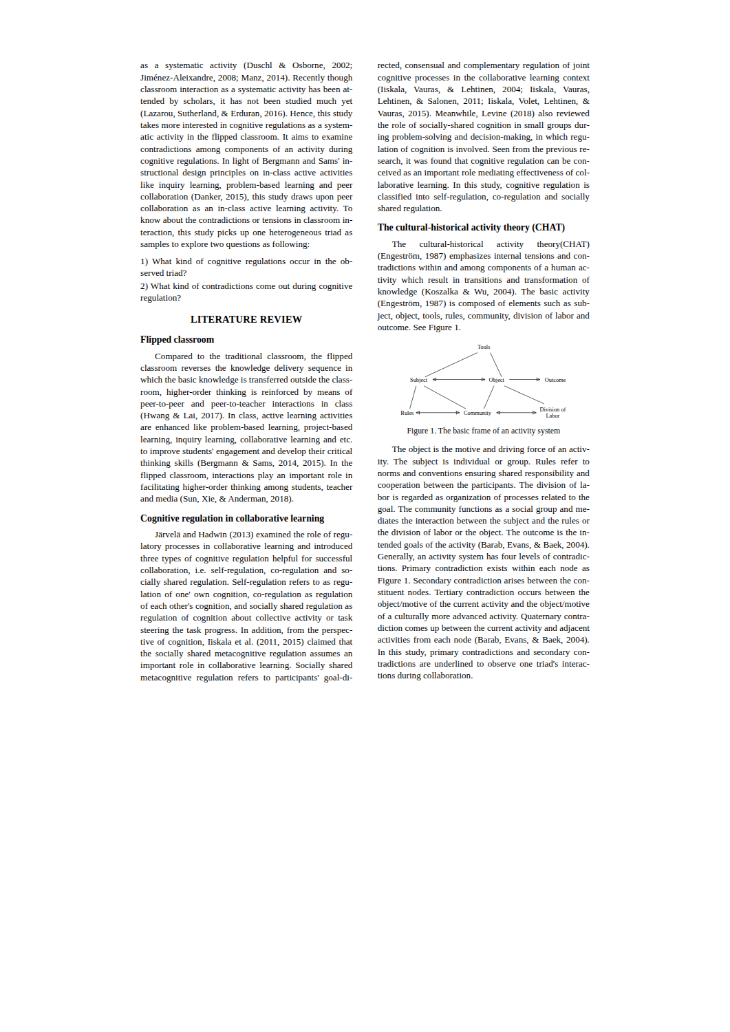as a systematic activity (Duschl & Osborne, 2002; Jiménez-Aleixandre, 2008; Manz, 2014). Recently though classroom interaction as a systematic activity has been attended by scholars, it has not been studied much yet (Lazarou, Sutherland, & Erduran, 2016). Hence, this study takes more interested in cognitive regulations as a systematic activity in the flipped classroom. It aims to examine contradictions among components of an activity during cognitive regulations. In light of Bergmann and Sams' instructional design principles on in-class active activities like inquiry learning, problem-based learning and peer collaboration (Danker, 2015), this study draws upon peer collaboration as an in-class active learning activity. To know about the contradictions or tensions in classroom interaction, this study picks up one heterogeneous triad as samples to explore two questions as following:
1) What kind of cognitive regulations occur in the observed triad?
2) What kind of contradictions come out during cognitive regulation?
LITERATURE REVIEW
Flipped classroom
Compared to the traditional classroom, the flipped classroom reverses the knowledge delivery sequence in which the basic knowledge is transferred outside the classroom, higher-order thinking is reinforced by means of peer-to-peer and peer-to-teacher interactions in class (Hwang & Lai, 2017). In class, active learning activities are enhanced like problem-based learning, project-based learning, inquiry learning, collaborative learning and etc. to improve students' engagement and develop their critical thinking skills (Bergmann & Sams, 2014, 2015). In the flipped classroom, interactions play an important role in facilitating higher-order thinking among students, teacher and media (Sun, Xie, & Anderman, 2018).
Cognitive regulation in collaborative learning
Järvelä and Hadwin (2013) examined the role of regulatory processes in collaborative learning and introduced three types of cognitive regulation helpful for successful collaboration, i.e. self-regulation, co-regulation and socially shared regulation. Self-regulation refers to as regulation of one' own cognition, co-regulation as regulation of each other's cognition, and socially shared regulation as regulation of cognition about collective activity or task steering the task progress. In addition, from the perspective of cognition, Iiskala et al. (2011, 2015) claimed that the socially shared metacognitive regulation assumes an important role in collaborative learning. Socially shared metacognitive regulation refers to participants' goal-directed, consensual and complementary regulation of joint cognitive processes in the collaborative learning context (Iiskala, Vauras, & Lehtinen, 2004; Iiskala, Vauras, Lehtinen, & Salonen, 2011; Iiskala, Volet, Lehtinen, & Vauras, 2015). Meanwhile, Levine (2018) also reviewed the role of socially-shared cognition in small groups during problem-solving and decision-making, in which regulation of cognition is involved. Seen from the previous research, it was found that cognitive regulation can be conceived as an important role mediating effectiveness of collaborative learning. In this study, cognitive regulation is classified into self-regulation, co-regulation and socially shared regulation.
The cultural-historical activity theory (CHAT)
The cultural-historical activity theory(CHAT) (Engeström, 1987) emphasizes internal tensions and contradictions within and among components of a human activity which result in transitions and transformation of knowledge (Koszalka & Wu, 2004). The basic activity (Engeström, 1987) is composed of elements such as subject, object, tools, rules, community, division of labor and outcome. See Figure 1.
Tools Subject Object Outcome Rules Community Division of Labor
Figure 1. The basic frame of an activity system
The object is the motive and driving force of an activity. The subject is individual or group. Rules refer to norms and conventions ensuring shared responsibility and cooperation between the participants. The division of labor is regarded as organization of processes related to the goal. The community functions as a social group and mediates the interaction between the subject and the rules or the division of labor or the object. The outcome is the intended goals of the activity (Barab, Evans, & Baek, 2004). Generally, an activity system has four levels of contradictions. Primary contradiction exists within each node as Figure 1. Secondary contradiction arises between the constituent nodes. Tertiary contradiction occurs between the object/motive of the current activity and the object/motive of a culturally more advanced activity. Quaternary contradiction comes up between the current activity and adjacent activities from each node (Barab, Evans, & Baek, 2004). In this study, primary contradictions and secondary contradictions are underlined to observe one triad's interactions during collaboration.